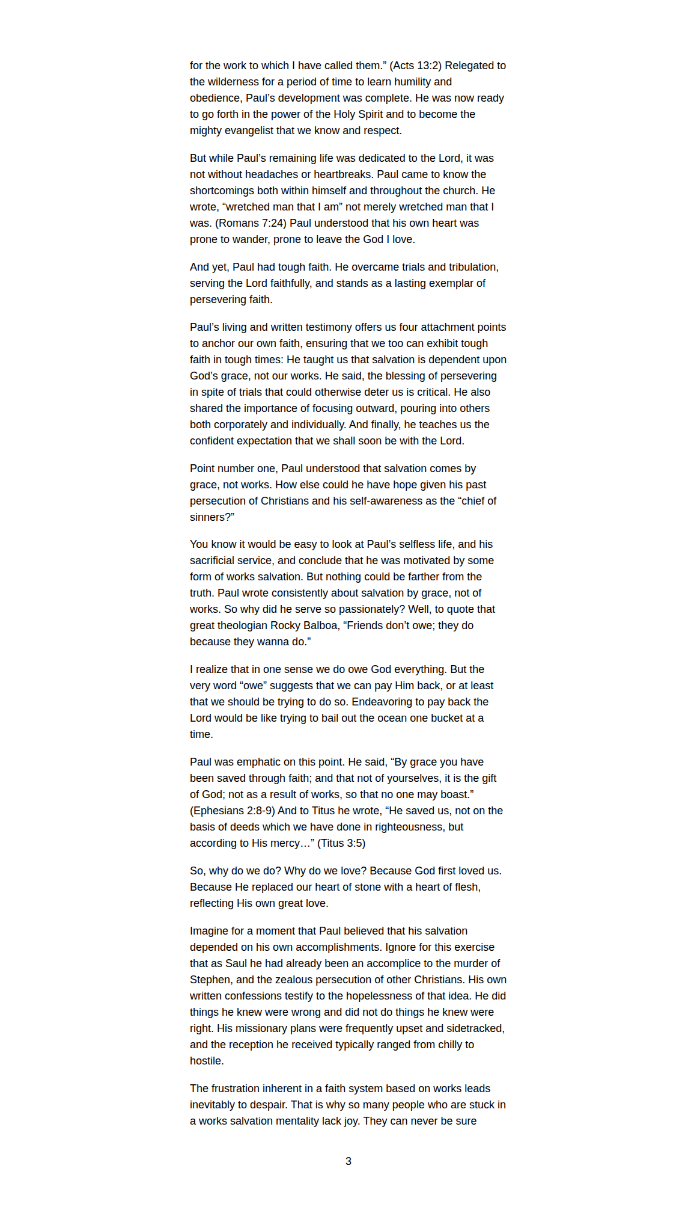for the work to which I have called them.” (Acts 13:2) Relegated to the wilderness for a period of time to learn humility and obedience, Paul’s development was complete. He was now ready to go forth in the power of the Holy Spirit and to become the mighty evangelist that we know and respect.
But while Paul’s remaining life was dedicated to the Lord, it was not without headaches or heartbreaks. Paul came to know the shortcomings both within himself and throughout the church. He wrote, “wretched man that I am” not merely wretched man that I was. (Romans 7:24) Paul understood that his own heart was prone to wander, prone to leave the God I love.
And yet, Paul had tough faith. He overcame trials and tribulation, serving the Lord faithfully, and stands as a lasting exemplar of persevering faith.
Paul’s living and written testimony offers us four attachment points to anchor our own faith, ensuring that we too can exhibit tough faith in tough times: He taught us that salvation is dependent upon God’s grace, not our works. He said, the blessing of persevering in spite of trials that could otherwise deter us is critical. He also shared the importance of focusing outward, pouring into others both corporately and individually. And finally, he teaches us the confident expectation that we shall soon be with the Lord.
Point number one, Paul understood that salvation comes by grace, not works. How else could he have hope given his past persecution of Christians and his self-awareness as the “chief of sinners?”
You know it would be easy to look at Paul’s selfless life, and his sacrificial service, and conclude that he was motivated by some form of works salvation. But nothing could be farther from the truth. Paul wrote consistently about salvation by grace, not of works. So why did he serve so passionately? Well, to quote that great theologian Rocky Balboa, “Friends don’t owe; they do because they wanna do.”
I realize that in one sense we do owe God everything. But the very word “owe” suggests that we can pay Him back, or at least that we should be trying to do so. Endeavoring to pay back the Lord would be like trying to bail out the ocean one bucket at a time.
Paul was emphatic on this point. He said, “By grace you have been saved through faith; and that not of yourselves, it is the gift of God; not as a result of works, so that no one may boast.” (Ephesians 2:8-9) And to Titus he wrote, “He saved us, not on the basis of deeds which we have done in righteousness, but according to His mercy…” (Titus 3:5)
So, why do we do? Why do we love? Because God first loved us. Because He replaced our heart of stone with a heart of flesh, reflecting His own great love.
Imagine for a moment that Paul believed that his salvation depended on his own accomplishments. Ignore for this exercise that as Saul he had already been an accomplice to the murder of Stephen, and the zealous persecution of other Christians. His own written confessions testify to the hopelessness of that idea. He did things he knew were wrong and did not do things he knew were right. His missionary plans were frequently upset and sidetracked, and the reception he received typically ranged from chilly to hostile.
The frustration inherent in a faith system based on works leads inevitably to despair. That is why so many people who are stuck in a works salvation mentality lack joy. They can never be sure
3